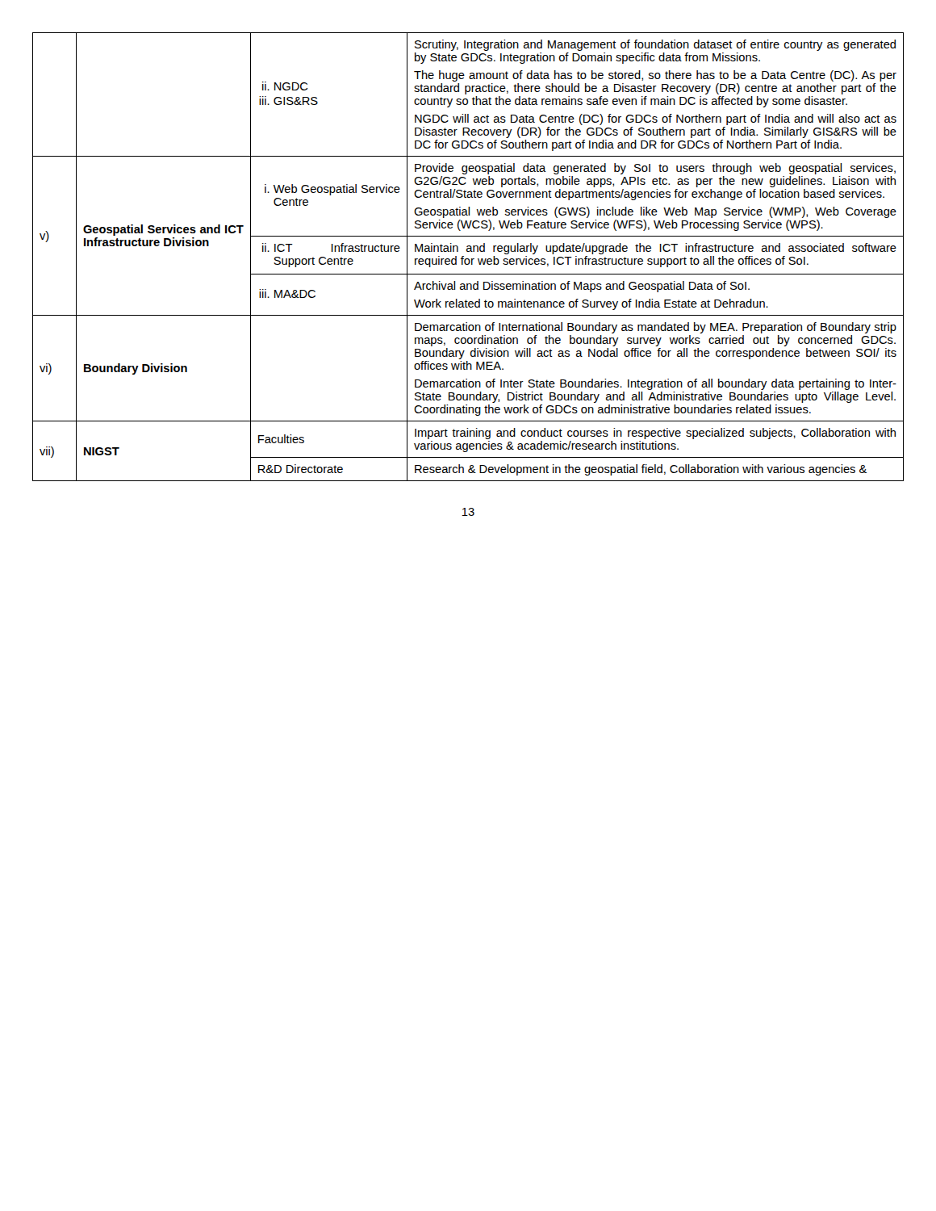| | | NGDC GIS&RS | Scrutiny, Integration and Management of foundation dataset of entire country as generated by State GDCs. Integration of Domain specific data from Missions. The huge amount of data has to be stored, so there has to be a Data Centre (DC). As per standard practice, there should be a Disaster Recovery (DR) centre at another part of the country so that the data remains safe even if main DC is affected by some disaster. NGDC will act as Data Centre (DC) for GDCs of Northern part of India and will also act as Disaster Recovery (DR) for the GDCs of Southern part of India. Similarly GIS&RS will be DC for GDCs of Southern part of India and DR for GDCs of Northern Part of India. |
| v) | Geospatial Services and ICT Infrastructure Division | Web Geospatial Service Centre | Provide geospatial data generated by SoI to users through web geospatial services, G2G/G2C web portals, mobile apps, APIs etc. as per the new guidelines. Liaison with Central/State Government departments/agencies for exchange of location based services. Geospatial web services (GWS) include like Web Map Service (WMP), Web Coverage Service (WCS), Web Feature Service (WFS), Web Processing Service (WPS). |
| ICT Infrastructure Support Centre | Maintain and regularly update/upgrade the ICT infrastructure and associated software required for web services, ICT infrastructure support to all the offices of SoI. |
| MA&DC | Archival and Dissemination of Maps and Geospatial Data of SoI. Work related to maintenance of Survey of India Estate at Dehradun. |
| vi) | Boundary Division | | Demarcation of International Boundary as mandated by MEA. Preparation of Boundary strip maps, coordination of the boundary survey works carried out by concerned GDCs. Boundary division will act as a Nodal office for all the correspondence between SOI/ its offices with MEA. Demarcation of Inter State Boundaries. Integration of all boundary data pertaining to Inter-State Boundary, District Boundary and all Administrative Boundaries upto Village Level. Coordinating the work of GDCs on administrative boundaries related issues. |
| vii) | NIGST | Faculties | Impart training and conduct courses in respective specialized subjects, Collaboration with various agencies & academic/research institutions. |
| R&D Directorate | Research & Development in the geospatial field, Collaboration with various agencies & |
13